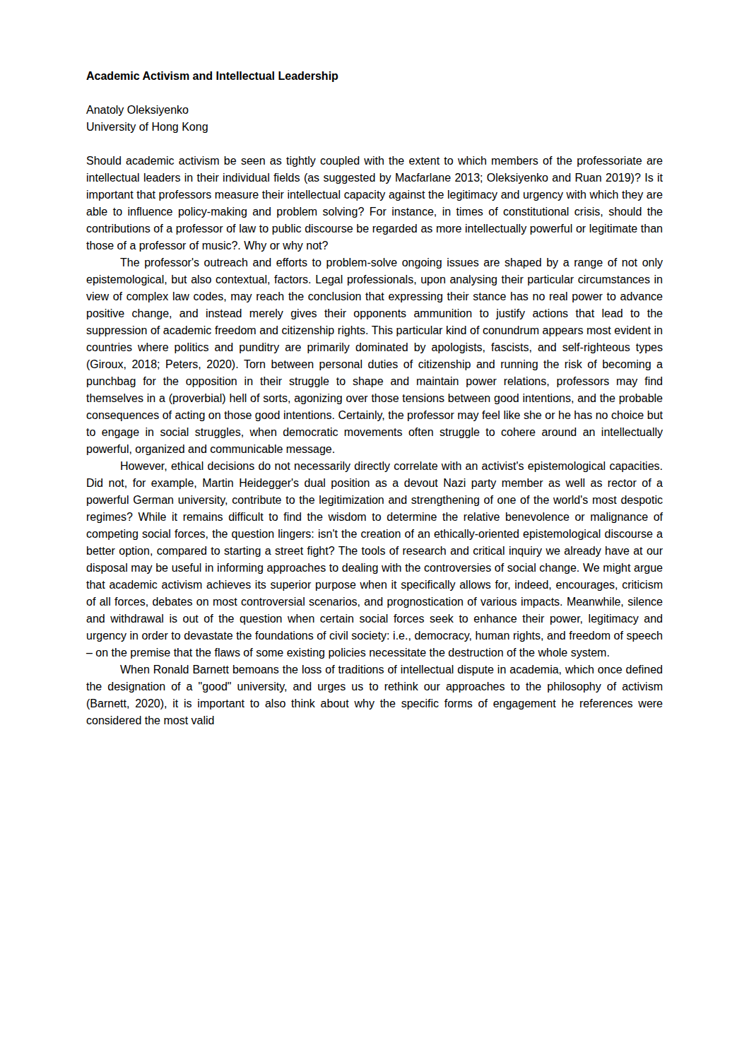Academic Activism and Intellectual Leadership
Anatoly Oleksiyenko
University of Hong Kong
Should academic activism be seen as tightly coupled with the extent to which members of the professoriate are intellectual leaders in their individual fields (as suggested by Macfarlane 2013; Oleksiyenko and Ruan 2019)? Is it important that professors measure their intellectual capacity against the legitimacy and urgency with which they are able to influence policy-making and problem solving? For instance, in times of constitutional crisis, should the contributions of a professor of law to public discourse be regarded as more intellectually powerful or legitimate than those of a professor of music?. Why or why not?
The professor's outreach and efforts to problem-solve ongoing issues are shaped by a range of not only epistemological, but also contextual, factors. Legal professionals, upon analysing their particular circumstances in view of complex law codes, may reach the conclusion that expressing their stance has no real power to advance positive change, and instead merely gives their opponents ammunition to justify actions that lead to the suppression of academic freedom and citizenship rights. This particular kind of conundrum appears most evident in countries where politics and punditry are primarily dominated by apologists, fascists, and self-righteous types (Giroux, 2018; Peters, 2020). Torn between personal duties of citizenship and running the risk of becoming a punchbag for the opposition in their struggle to shape and maintain power relations, professors may find themselves in a (proverbial) hell of sorts, agonizing over those tensions between good intentions, and the probable consequences of acting on those good intentions. Certainly, the professor may feel like she or he has no choice but to engage in social struggles, when democratic movements often struggle to cohere around an intellectually powerful, organized and communicable message.
However, ethical decisions do not necessarily directly correlate with an activist's epistemological capacities. Did not, for example, Martin Heidegger's dual position as a devout Nazi party member as well as rector of a powerful German university, contribute to the legitimization and strengthening of one of the world's most despotic regimes? While it remains difficult to find the wisdom to determine the relative benevolence or malignance of competing social forces, the question lingers: isn't the creation of an ethically-oriented epistemological discourse a better option, compared to starting a street fight? The tools of research and critical inquiry we already have at our disposal may be useful in informing approaches to dealing with the controversies of social change. We might argue that academic activism achieves its superior purpose when it specifically allows for, indeed, encourages, criticism of all forces, debates on most controversial scenarios, and prognostication of various impacts. Meanwhile, silence and withdrawal is out of the question when certain social forces seek to enhance their power, legitimacy and urgency in order to devastate the foundations of civil society: i.e., democracy, human rights, and freedom of speech – on the premise that the flaws of some existing policies necessitate the destruction of the whole system.
When Ronald Barnett bemoans the loss of traditions of intellectual dispute in academia, which once defined the designation of a "good" university, and urges us to rethink our approaches to the philosophy of activism (Barnett, 2020), it is important to also think about why the specific forms of engagement he references were considered the most valid